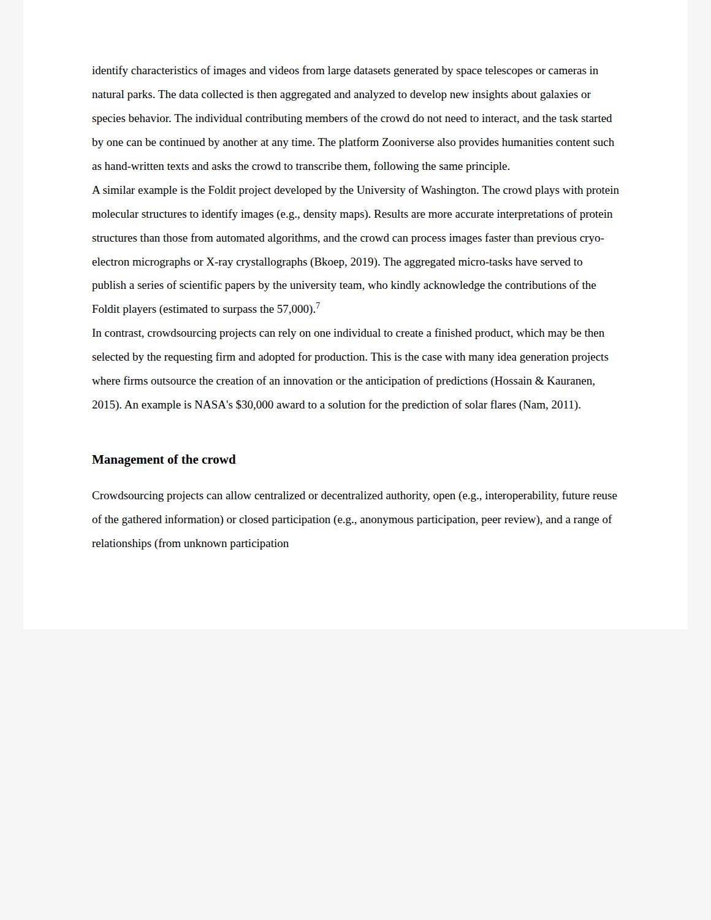identify characteristics of images and videos from large datasets generated by space telescopes or cameras in natural parks. The data collected is then aggregated and analyzed to develop new insights about galaxies or species behavior. The individual contributing members of the crowd do not need to interact, and the task started by one can be continued by another at any time. The platform Zooniverse also provides humanities content such as hand-written texts and asks the crowd to transcribe them, following the same principle.
A similar example is the Foldit project developed by the University of Washington. The crowd plays with protein molecular structures to identify images (e.g., density maps). Results are more accurate interpretations of protein structures than those from automated algorithms, and the crowd can process images faster than previous cryo-electron micrographs or X-ray crystallographs (Bkoep, 2019). The aggregated micro-tasks have served to publish a series of scientific papers by the university team, who kindly acknowledge the contributions of the Foldit players (estimated to surpass the 57,000).7
In contrast, crowdsourcing projects can rely on one individual to create a finished product, which may be then selected by the requesting firm and adopted for production. This is the case with many idea generation projects where firms outsource the creation of an innovation or the anticipation of predictions (Hossain & Kauranen, 2015). An example is NASA's $30,000 award to a solution for the prediction of solar flares (Nam, 2011).
Management of the crowd
Crowdsourcing projects can allow centralized or decentralized authority, open (e.g., interoperability, future reuse of the gathered information) or closed participation (e.g., anonymous participation, peer review), and a range of relationships (from unknown participation